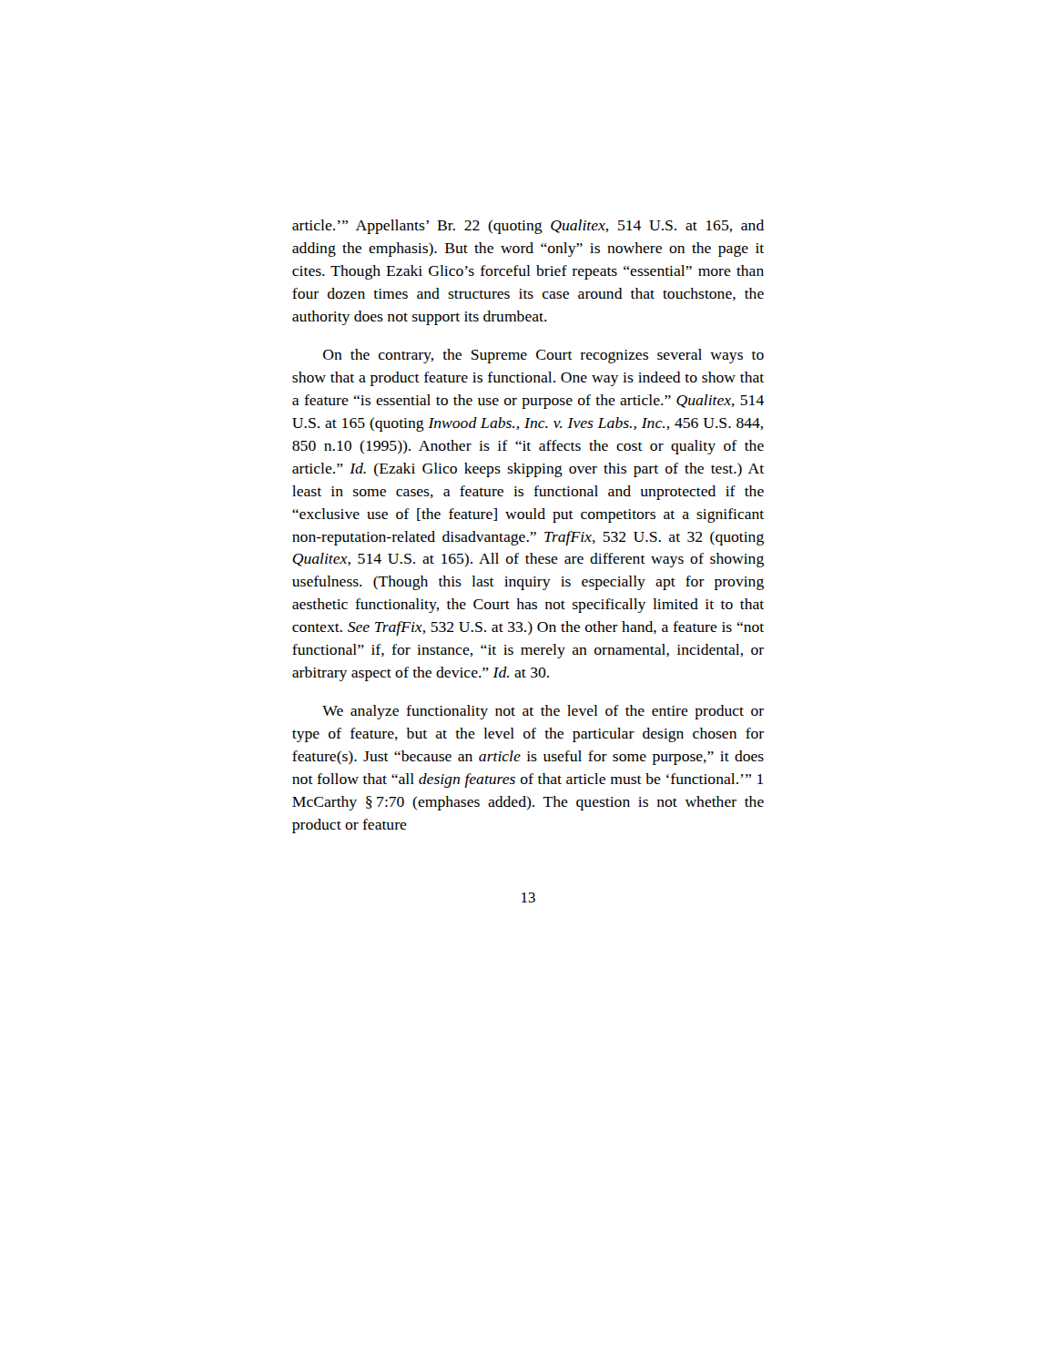article.’” Appellants’ Br. 22 (quoting Qualitex, 514 U.S. at 165, and adding the emphasis). But the word “only” is nowhere on the page it cites. Though Ezaki Glico’s forceful brief repeats “essential” more than four dozen times and structures its case around that touchstone, the authority does not support its drumbeat.
On the contrary, the Supreme Court recognizes several ways to show that a product feature is functional. One way is indeed to show that a feature “is essential to the use or purpose of the article.” Qualitex, 514 U.S. at 165 (quoting Inwood Labs., Inc. v. Ives Labs., Inc., 456 U.S. 844, 850 n.10 (1995)). Another is if “it affects the cost or quality of the article.” Id. (Ezaki Glico keeps skipping over this part of the test.) At least in some cases, a feature is functional and unprotected if the “exclusive use of [the feature] would put competitors at a significant non-reputation-related disadvantage.” TrafFix, 532 U.S. at 32 (quoting Qualitex, 514 U.S. at 165). All of these are different ways of showing usefulness. (Though this last inquiry is especially apt for proving aesthetic functionality, the Court has not specifically limited it to that context. See TrafFix, 532 U.S. at 33.) On the other hand, a feature is “not functional” if, for instance, “it is merely an ornamental, incidental, or arbitrary aspect of the device.” Id. at 30.
We analyze functionality not at the level of the entire product or type of feature, but at the level of the particular design chosen for feature(s). Just “because an article is useful for some purpose,” it does not follow that “all design features of that article must be ‘functional.’” 1 McCarthy § 7:70 (emphases added). The question is not whether the product or feature
13